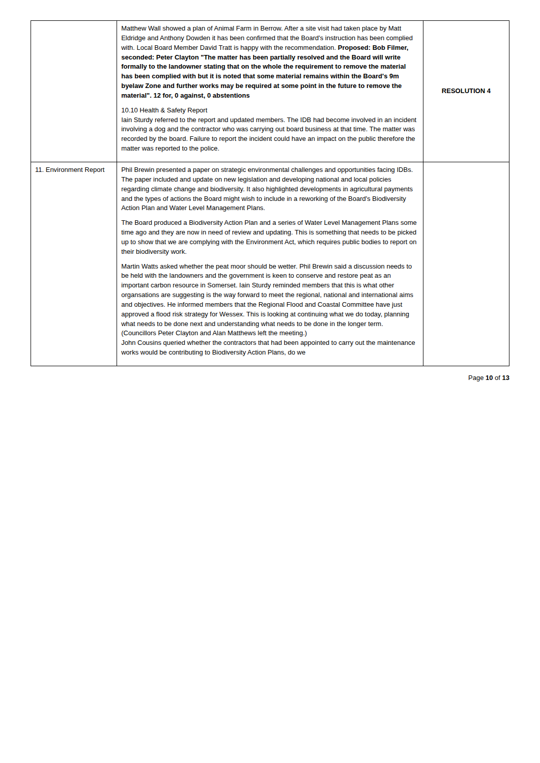| | Matthew Wall showed a plan of Animal Farm in Berrow. After a site visit had taken place by Matt Eldridge and Anthony Dowden it has been confirmed that the Board's instruction has been complied with. Local Board Member David Tratt is happy with the recommendation. Proposed: Bob Filmer, seconded: Peter Clayton "The matter has been partially resolved and the Board will write formally to the landowner stating that on the whole the requirement to remove the material has been complied with but it is noted that some material remains within the Board's 9m byelaw Zone and further works may be required at some point in the future to remove the material". 12 for, 0 against, 0 abstentions 10.10 Health & Safety Report Iain Sturdy referred to the report and updated members. The IDB had become involved in an incident involving a dog and the contractor who was carrying out board business at that time. The matter was recorded by the board. Failure to report the incident could have an impact on the public therefore the matter was reported to the police. | RESOLUTION 4 |
| 11. Environment Report | Phil Brewin presented a paper on strategic environmental challenges and opportunities facing IDBs. The paper included and update on new legislation and developing national and local policies regarding climate change and biodiversity. It also highlighted developments in agricultural payments and the types of actions the Board might wish to include in a reworking of the Board's Biodiversity Action Plan and Water Level Management Plans. The Board produced a Biodiversity Action Plan and a series of Water Level Management Plans some time ago and they are now in need of review and updating. This is something that needs to be picked up to show that we are complying with the Environment Act, which requires public bodies to report on their biodiversity work. Martin Watts asked whether the peat moor should be wetter. Phil Brewin said a discussion needs to be held with the landowners and the government is keen to conserve and restore peat as an important carbon resource in Somerset. Iain Sturdy reminded members that this is what other organsations are suggesting is the way forward to meet the regional, national and international aims and objectives. He informed members that the Regional Flood and Coastal Committee have just approved a flood risk strategy for Wessex. This is looking at continuing what we do today, planning what needs to be done next and understanding what needs to be done in the longer term. (Councillors Peter Clayton and Alan Matthews left the meeting.) John Cousins queried whether the contractors that had been appointed to carry out the maintenance works would be contributing to Biodiversity Action Plans, do we | |
Page 10 of 13